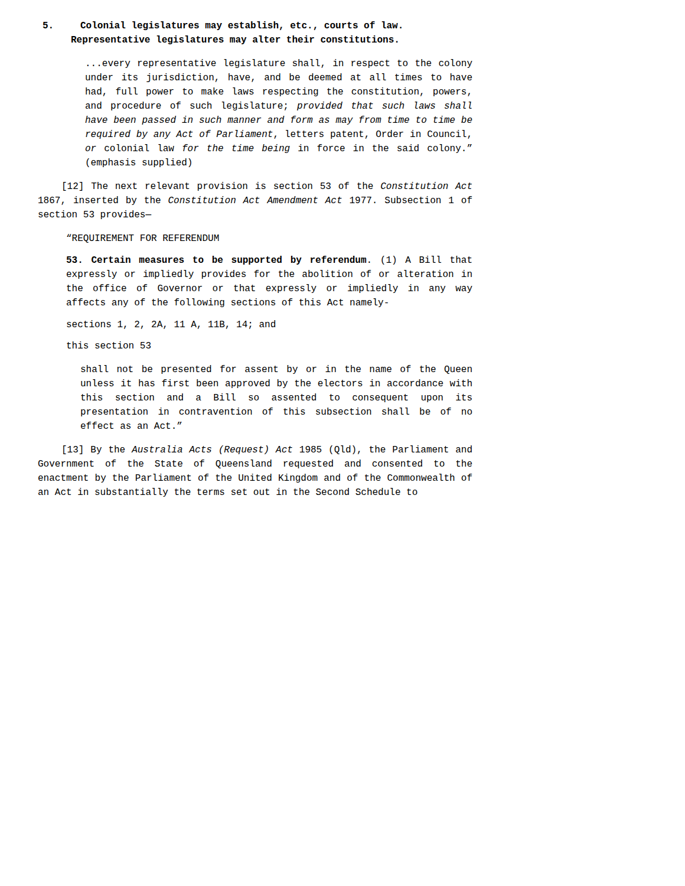5. Colonial legislatures may establish, etc., courts of law. Representative legislatures may alter their constitutions.
...every representative legislature shall, in respect to the colony under its jurisdiction, have, and be deemed at all times to have had, full power to make laws respecting the constitution, powers, and procedure of such legislature; provided that such laws shall have been passed in such manner and form as may from time to time be required by any Act of Parliament, letters patent, Order in Council, or colonial law for the time being in force in the said colony.” (emphasis supplied)
[12] The next relevant provision is section 53 of the Constitution Act 1867, inserted by the Constitution Act Amendment Act 1977. Subsection 1 of section 53 provides—
“REQUIREMENT FOR REFERENDUM
53. Certain measures to be supported by referendum. (1) A Bill that expressly or impliedly provides for the abolition of or alteration in the office of Governor or that expressly or impliedly in any way affects any of the following sections of this Act namely-
sections 1, 2, 2A, 11 A, 11B, 14; and
this section 53
shall not be presented for assent by or in the name of the Queen unless it has first been approved by the electors in accordance with this section and a Bill so assented to consequent upon its presentation in contravention of this subsection shall be of no effect as an Act.”
[13] By the Australia Acts (Request) Act 1985 (Qld), the Parliament and Government of the State of Queensland requested and consented to the enactment by the Parliament of the United Kingdom and of the Commonwealth of an Act in substantially the terms set out in the Second Schedule to